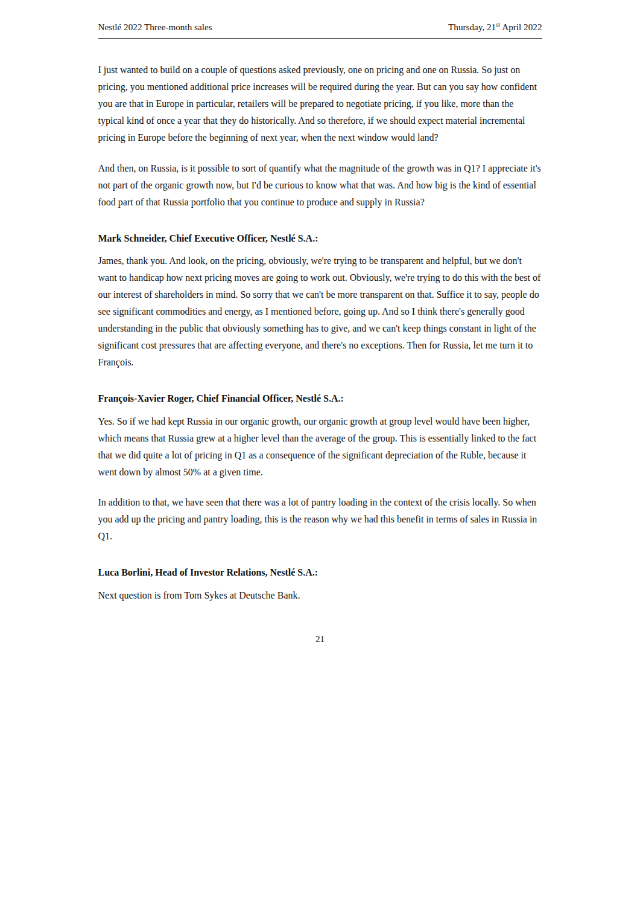Nestlé 2022 Three-month sales Thursday, 21st April 2022
I just wanted to build on a couple of questions asked previously, one on pricing and one on Russia. So just on pricing, you mentioned additional price increases will be required during the year. But can you say how confident you are that in Europe in particular, retailers will be prepared to negotiate pricing, if you like, more than the typical kind of once a year that they do historically. And so therefore, if we should expect material incremental pricing in Europe before the beginning of next year, when the next window would land?
And then, on Russia, is it possible to sort of quantify what the magnitude of the growth was in Q1? I appreciate it's not part of the organic growth now, but I'd be curious to know what that was. And how big is the kind of essential food part of that Russia portfolio that you continue to produce and supply in Russia?
Mark Schneider, Chief Executive Officer, Nestlé S.A.:
James, thank you. And look, on the pricing, obviously, we're trying to be transparent and helpful, but we don't want to handicap how next pricing moves are going to work out. Obviously, we're trying to do this with the best of our interest of shareholders in mind. So sorry that we can't be more transparent on that. Suffice it to say, people do see significant commodities and energy, as I mentioned before, going up. And so I think there's generally good understanding in the public that obviously something has to give, and we can't keep things constant in light of the significant cost pressures that are affecting everyone, and there's no exceptions. Then for Russia, let me turn it to François.
François-Xavier Roger, Chief Financial Officer, Nestlé S.A.:
Yes. So if we had kept Russia in our organic growth, our organic growth at group level would have been higher, which means that Russia grew at a higher level than the average of the group. This is essentially linked to the fact that we did quite a lot of pricing in Q1 as a consequence of the significant depreciation of the Ruble, because it went down by almost 50% at a given time.
In addition to that, we have seen that there was a lot of pantry loading in the context of the crisis locally. So when you add up the pricing and pantry loading, this is the reason why we had this benefit in terms of sales in Russia in Q1.
Luca Borlini, Head of Investor Relations, Nestlé S.A.:
Next question is from Tom Sykes at Deutsche Bank.
21